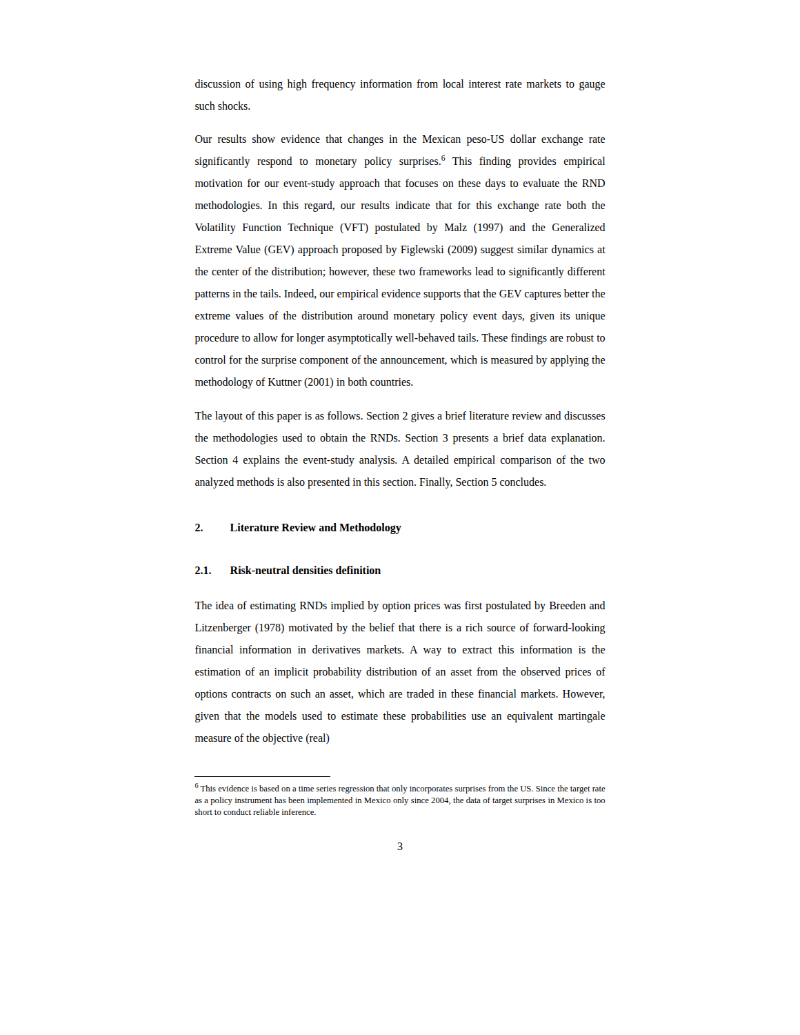discussion of using high frequency information from local interest rate markets to gauge such shocks.
Our results show evidence that changes in the Mexican peso-US dollar exchange rate significantly respond to monetary policy surprises.6 This finding provides empirical motivation for our event-study approach that focuses on these days to evaluate the RND methodologies. In this regard, our results indicate that for this exchange rate both the Volatility Function Technique (VFT) postulated by Malz (1997) and the Generalized Extreme Value (GEV) approach proposed by Figlewski (2009) suggest similar dynamics at the center of the distribution; however, these two frameworks lead to significantly different patterns in the tails. Indeed, our empirical evidence supports that the GEV captures better the extreme values of the distribution around monetary policy event days, given its unique procedure to allow for longer asymptotically well-behaved tails. These findings are robust to control for the surprise component of the announcement, which is measured by applying the methodology of Kuttner (2001) in both countries.
The layout of this paper is as follows. Section 2 gives a brief literature review and discusses the methodologies used to obtain the RNDs. Section 3 presents a brief data explanation. Section 4 explains the event-study analysis. A detailed empirical comparison of the two analyzed methods is also presented in this section. Finally, Section 5 concludes.
2. Literature Review and Methodology
2.1. Risk-neutral densities definition
The idea of estimating RNDs implied by option prices was first postulated by Breeden and Litzenberger (1978) motivated by the belief that there is a rich source of forward-looking financial information in derivatives markets. A way to extract this information is the estimation of an implicit probability distribution of an asset from the observed prices of options contracts on such an asset, which are traded in these financial markets. However, given that the models used to estimate these probabilities use an equivalent martingale measure of the objective (real)
6 This evidence is based on a time series regression that only incorporates surprises from the US. Since the target rate as a policy instrument has been implemented in Mexico only since 2004, the data of target surprises in Mexico is too short to conduct reliable inference.
3